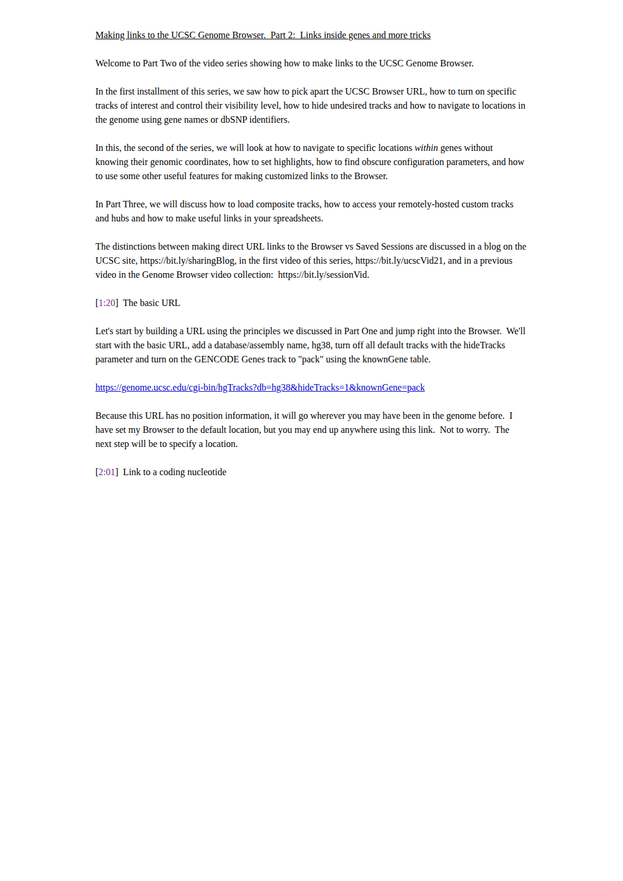Making links to the UCSC Genome Browser. Part 2: Links inside genes and more tricks
Welcome to Part Two of the video series showing how to make links to the UCSC Genome Browser.
In the first installment of this series, we saw how to pick apart the UCSC Browser URL, how to turn on specific tracks of interest and control their visibility level, how to hide undesired tracks and how to navigate to locations in the genome using gene names or dbSNP identifiers.
In this, the second of the series, we will look at how to navigate to specific locations within genes without knowing their genomic coordinates, how to set highlights, how to find obscure configuration parameters, and how to use some other useful features for making customized links to the Browser.
In Part Three, we will discuss how to load composite tracks, how to access your remotely-hosted custom tracks and hubs and how to make useful links in your spreadsheets.
The distinctions between making direct URL links to the Browser vs Saved Sessions are discussed in a blog on the UCSC site, https://bit.ly/sharingBlog, in the first video of this series, https://bit.ly/ucscVid21, and in a previous video in the Genome Browser video collection: https://bit.ly/sessionVid.
[1:20] The basic URL
Let's start by building a URL using the principles we discussed in Part One and jump right into the Browser. We'll start with the basic URL, add a database/assembly name, hg38, turn off all default tracks with the hideTracks parameter and turn on the GENCODE Genes track to "pack" using the knownGene table.
https://genome.ucsc.edu/cgi-bin/hgTracks?db=hg38&hideTracks=1&knownGene=pack
Because this URL has no position information, it will go wherever you may have been in the genome before. I have set my Browser to the default location, but you may end up anywhere using this link. Not to worry. The next step will be to specify a location.
[2:01] Link to a coding nucleotide